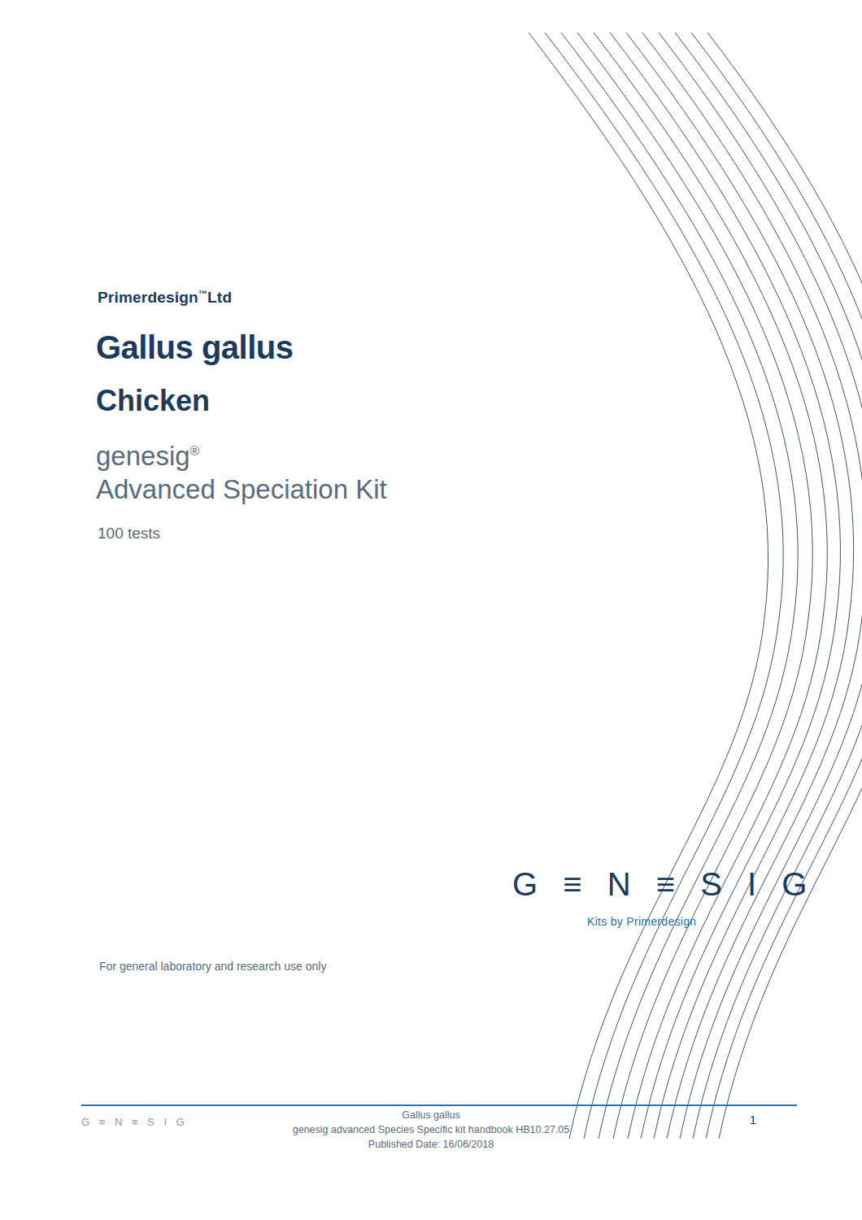Primerdesign™Ltd
Gallus gallus
Chicken
genesig®
Advanced Speciation Kit
100 tests
G ≡ N ≡ S I G
Kits by Primerdesign
For general laboratory and research use only
G ≡ N ≡ S I G
Gallus gallus
genesig advanced Species Specific kit handbook HB10.27.05
Published Date: 16/06/2018
1